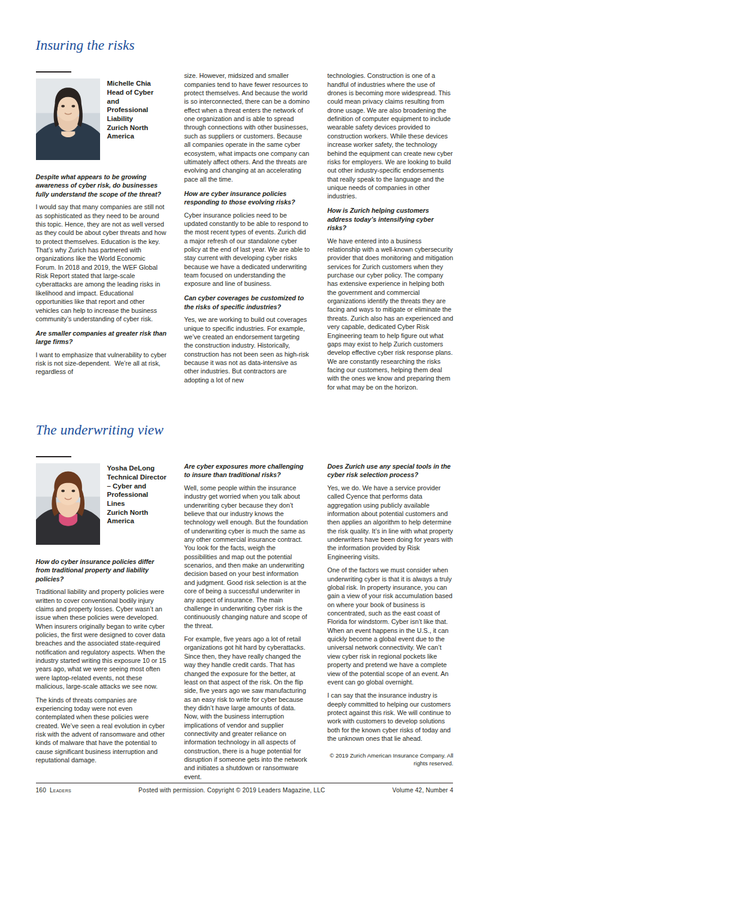Insuring the risks
Michelle Chia
Head of Cyber and
Professional Liability
Zurich North America
Despite what appears to be growing awareness of cyber risk, do businesses fully understand the scope of the threat?
I would say that many companies are still not as sophisticated as they need to be around this topic. Hence, they are not as well versed as they could be about cyber threats and how to protect themselves. Education is the key. That’s why Zurich has partnered with organizations like the World Economic Forum. In 2018 and 2019, the WEF Global Risk Report stated that large-scale cyberattacks are among the leading risks in likelihood and impact. Educational opportunities like that report and other vehicles can help to increase the business community’s understanding of cyber risk.
Are smaller companies at greater risk than large firms?
I want to emphasize that vulnerability to cyber risk is not size-dependent. We’re all at risk, regardless of
size. However, midsized and smaller companies tend to have fewer resources to protect themselves. And because the world is so interconnected, there can be a domino effect when a threat enters the network of one organization and is able to spread through connections with other businesses, such as suppliers or customers. Because all companies operate in the same cyber ecosystem, what impacts one company can ultimately affect others. And the threats are evolving and changing at an accelerating pace all the time.
How are cyber insurance policies responding to those evolving risks?
Cyber insurance policies need to be updated constantly to be able to respond to the most recent types of events. Zurich did a major refresh of our standalone cyber policy at the end of last year. We are able to stay current with developing cyber risks because we have a dedicated underwriting team focused on understanding the exposure and line of business.
Can cyber coverages be customized to the risks of specific industries?
Yes, we are working to build out coverages unique to specific industries. For example, we’ve created an endorsement targeting the construction industry. Historically, construction has not been seen as high-risk because it was not as data-intensive as other industries. But contractors are adopting a lot of new
technologies. Construction is one of a handful of industries where the use of drones is becoming more widespread. This could mean privacy claims resulting from drone usage. We are also broadening the definition of computer equipment to include wearable safety devices provided to construction workers. While these devices increase worker safety, the technology behind the equipment can create new cyber risks for employers. We are looking to build out other industry-specific endorsements that really speak to the language and the unique needs of companies in other industries.
How is Zurich helping customers address today’s intensifying cyber risks?
We have entered into a business relationship with a well-known cybersecurity provider that does monitoring and mitigation services for Zurich customers when they purchase our cyber policy. The company has extensive experience in helping both the government and commercial organizations identify the threats they are facing and ways to mitigate or eliminate the threats. Zurich also has an experienced and very capable, dedicated Cyber Risk Engineering team to help figure out what gaps may exist to help Zurich customers develop effective cyber risk response plans. We are constantly researching the risks facing our customers, helping them deal with the ones we know and preparing them for what may be on the horizon.
The underwriting view
Yosha DeLong
Technical Director
– Cyber and
Professional Lines
Zurich North America
How do cyber insurance policies differ from traditional property and liability policies?
Traditional liability and property policies were written to cover conventional bodily injury claims and property losses. Cyber wasn’t an issue when these policies were developed. When insurers originally began to write cyber policies, the first were designed to cover data breaches and the associated state-required notification and regulatory aspects. When the industry started writing this exposure 10 or 15 years ago, what we were seeing most often were laptop-related events, not these malicious, large-scale attacks we see now.
The kinds of threats companies are experiencing today were not even contemplated when these policies were created. We’ve seen a real evolution in cyber risk with the advent of ransomware and other kinds of malware that have the potential to cause significant business interruption and reputational damage.
Are cyber exposures more challenging to insure than traditional risks?
Well, some people within the insurance industry get worried when you talk about underwriting cyber because they don’t believe that our industry knows the technology well enough. But the foundation of underwriting cyber is much the same as any other commercial insurance contract. You look for the facts, weigh the possibilities and map out the potential scenarios, and then make an underwriting decision based on your best information and judgment. Good risk selection is at the core of being a successful underwriter in any aspect of insurance. The main challenge in underwriting cyber risk is the continuously changing nature and scope of the threat.
For example, five years ago a lot of retail organizations got hit hard by cyberattacks. Since then, they have really changed the way they handle credit cards. That has changed the exposure for the better, at least on that aspect of the risk. On the flip side, five years ago we saw manufacturing as an easy risk to write for cyber because they didn’t have large amounts of data. Now, with the business interruption implications of vendor and supplier connectivity and greater reliance on information technology in all aspects of construction, there is a huge potential for disruption if someone gets into the network and initiates a shutdown or ransomware event.
Does Zurich use any special tools in the cyber risk selection process?
Yes, we do. We have a service provider called Cyence that performs data aggregation using publicly available information about potential customers and then applies an algorithm to help determine the risk quality. It’s in line with what property underwriters have been doing for years with the information provided by Risk Engineering visits.
One of the factors we must consider when underwriting cyber is that it is always a truly global risk. In property insurance, you can gain a view of your risk accumulation based on where your book of business is concentrated, such as the east coast of Florida for windstorm. Cyber isn’t like that. When an event happens in the U.S., it can quickly become a global event due to the universal network connectivity. We can’t view cyber risk in regional pockets like property and pretend we have a complete view of the potential scope of an event. An event can go global overnight.
I can say that the insurance industry is deeply committed to helping our customers protect against this risk. We will continue to work with customers to develop solutions both for the known cyber risks of today and the unknown ones that lie ahead.
© 2019 Zurich American Insurance Company. All rights reserved.
160 Leaders
Posted with permission. Copyright © 2019 Leaders Magazine, LLC
Volume 42, Number 4